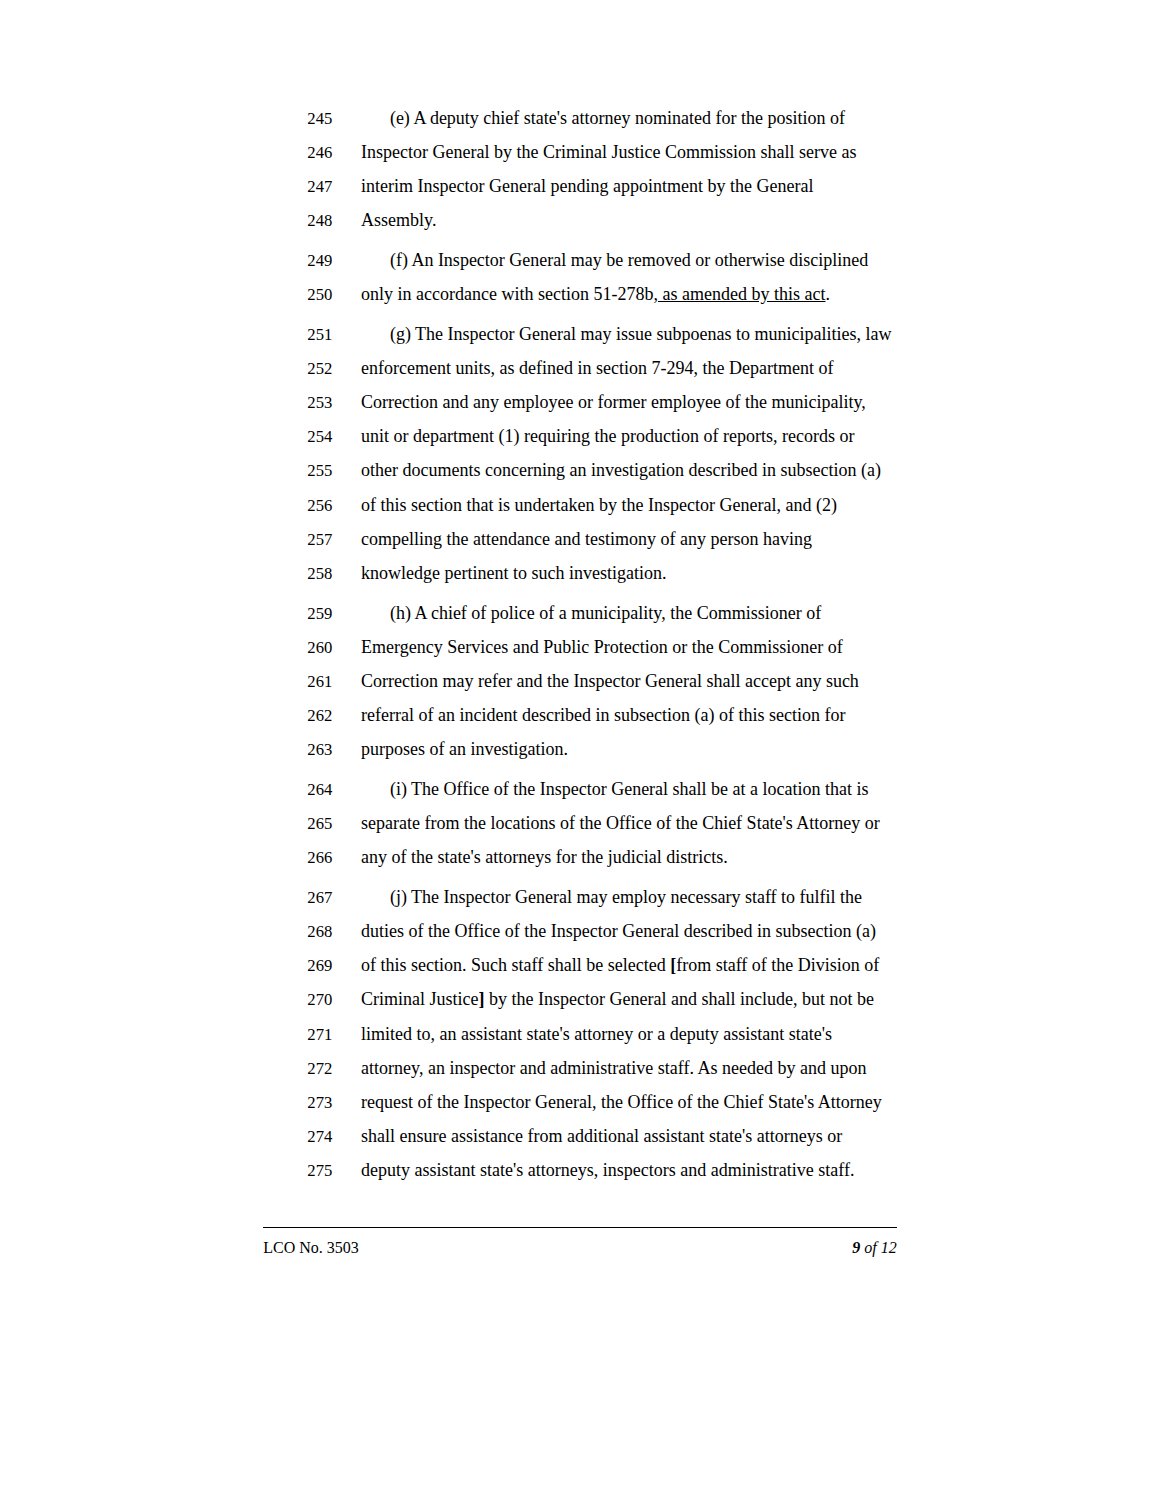245 (e) A deputy chief state's attorney nominated for the position of
246 Inspector General by the Criminal Justice Commission shall serve as
247 interim Inspector General pending appointment by the General
248 Assembly.
249 (f) An Inspector General may be removed or otherwise disciplined
250 only in accordance with section 51-278b, as amended by this act.
251 (g) The Inspector General may issue subpoenas to municipalities, law
252 enforcement units, as defined in section 7-294, the Department of
253 Correction and any employee or former employee of the municipality,
254 unit or department (1) requiring the production of reports, records or
255 other documents concerning an investigation described in subsection (a)
256 of this section that is undertaken by the Inspector General, and (2)
257 compelling the attendance and testimony of any person having
258 knowledge pertinent to such investigation.
259 (h) A chief of police of a municipality, the Commissioner of
260 Emergency Services and Public Protection or the Commissioner of
261 Correction may refer and the Inspector General shall accept any such
262 referral of an incident described in subsection (a) of this section for
263 purposes of an investigation.
264 (i) The Office of the Inspector General shall be at a location that is
265 separate from the locations of the Office of the Chief State's Attorney or
266 any of the state's attorneys for the judicial districts.
267 (j) The Inspector General may employ necessary staff to fulfil the
268 duties of the Office of the Inspector General described in subsection (a)
269 of this section. Such staff shall be selected [from staff of the Division of
270 Criminal Justice] by the Inspector General and shall include, but not be
271 limited to, an assistant state's attorney or a deputy assistant state's
272 attorney, an inspector and administrative staff. As needed by and upon
273 request of the Inspector General, the Office of the Chief State's Attorney
274 shall ensure assistance from additional assistant state's attorneys or
275 deputy assistant state's attorneys, inspectors and administrative staff.
LCO No. 3503
9 of 12